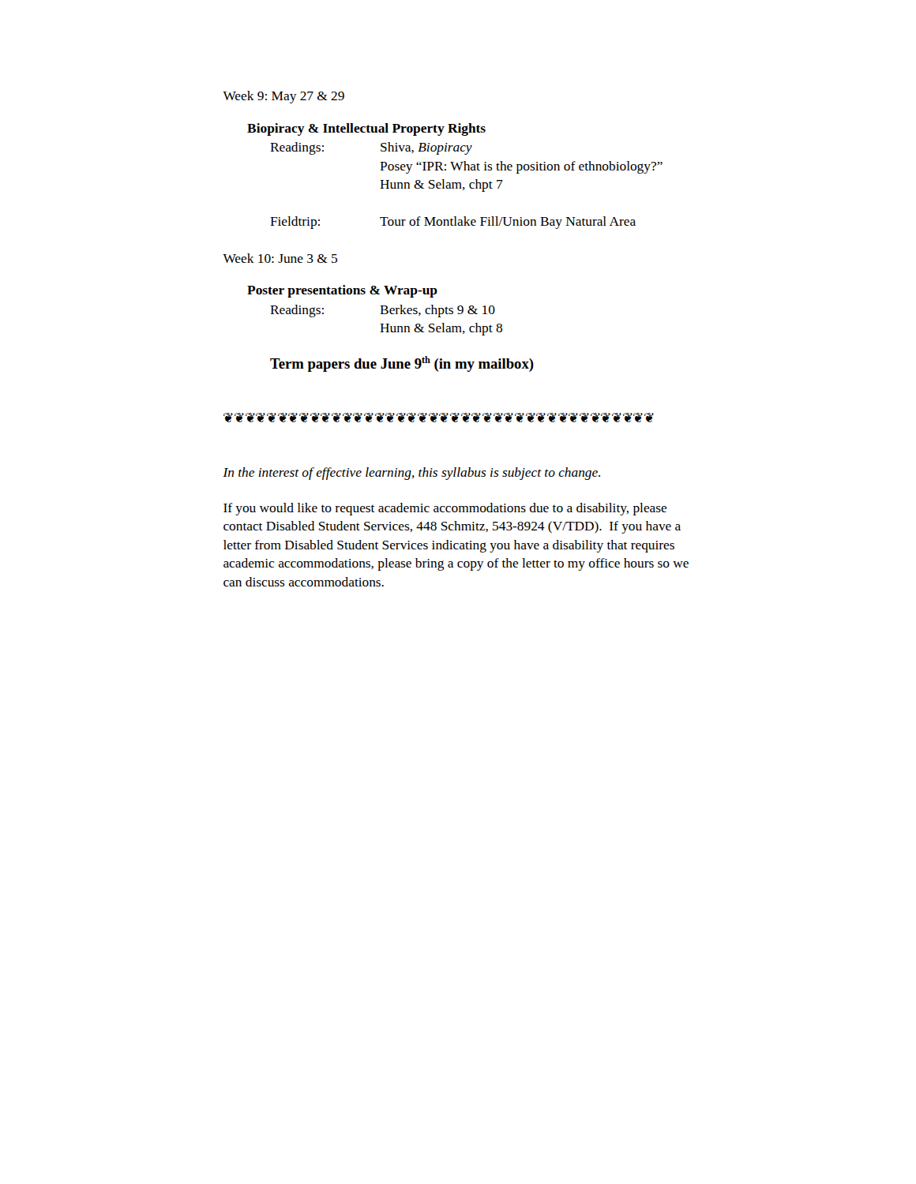Week 9: May 27 & 29
Biopiracy & Intellectual Property Rights
| Readings: | Shiva, Biopiracy |
| | Posey “IPR: What is the position of ethnobiology?” |
| | Hunn & Selam, chpt 7 |
| Fieldtrip: | Tour of Montlake Fill/Union Bay Natural Area |
Week 10: June 3 & 5
Poster presentations & Wrap-up
| Readings: | Berkes, chpts 9 & 10 |
| | Hunn & Selam, chpt 8 |
Term papers due June 9th (in my mailbox)
❦❦❦❦❦❦❦❦❦❦❦❦❦❦❦❦❦❦❦❦❦❦❦❦❦❦❦❦❦❦❦❦❦❦❦❦❦❦❦❦
In the interest of effective learning, this syllabus is subject to change.
If you would like to request academic accommodations due to a disability, please contact Disabled Student Services, 448 Schmitz, 543-8924 (V/TDD). If you have a letter from Disabled Student Services indicating you have a disability that requires academic accommodations, please bring a copy of the letter to my office hours so we can discuss accommodations.